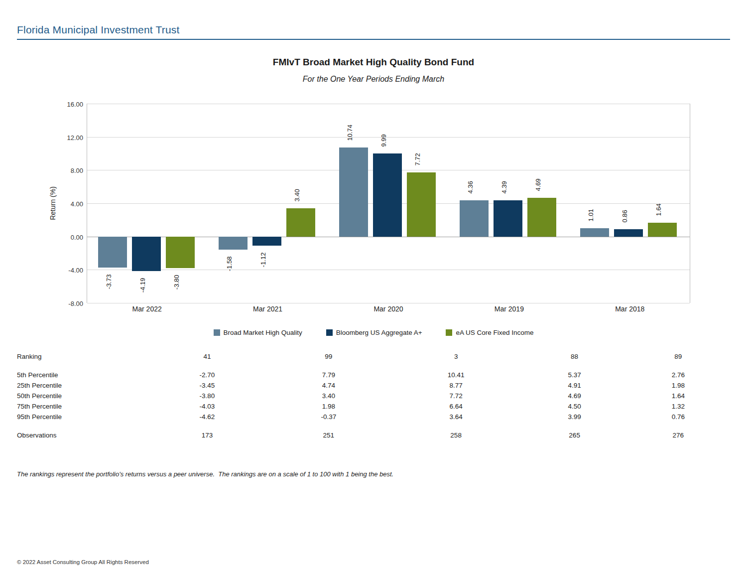Florida Municipal Investment Trust
FMIvT Broad Market High Quality Bond Fund
For the One Year Periods Ending March
Return (%)
gridlines: scale 16 .. -8 over 400px => 1 unit = 16.6667px
16.00
12.00
8.00
4.00
0.00
-4.00
-8.00
-3.73
-4.19
-3.80
-1.58
-1.12
3.40
10.74
9.99
7.72
4.36
4.39
4.69
1.01
0.86
1.64
Mar 2022 Mar 2021 Mar 2020 Mar 2019 Mar 2018
Broad Market High Quality Bloomberg US Aggregate A+ eA US Core Fixed Income
| Ranking | 41 | 99 | 3 | 88 | 89 |
| 5th Percentile | -2.70 | 7.79 | 10.41 | 5.37 | 2.76 |
| 25th Percentile | -3.45 | 4.74 | 8.77 | 4.91 | 1.98 |
| 50th Percentile | -3.80 | 3.40 | 7.72 | 4.69 | 1.64 |
| 75th Percentile | -4.03 | 1.98 | 6.64 | 4.50 | 1.32 |
| 95th Percentile | -4.62 | -0.37 | 3.64 | 3.99 | 0.76 |
| Observations | 173 | 251 | 258 | 265 | 276 |
The rankings represent the portfolio's returns versus a peer universe. The rankings are on a scale of 1 to 100 with 1 being the best.
© 2022 Asset Consulting Group All Rights Reserved